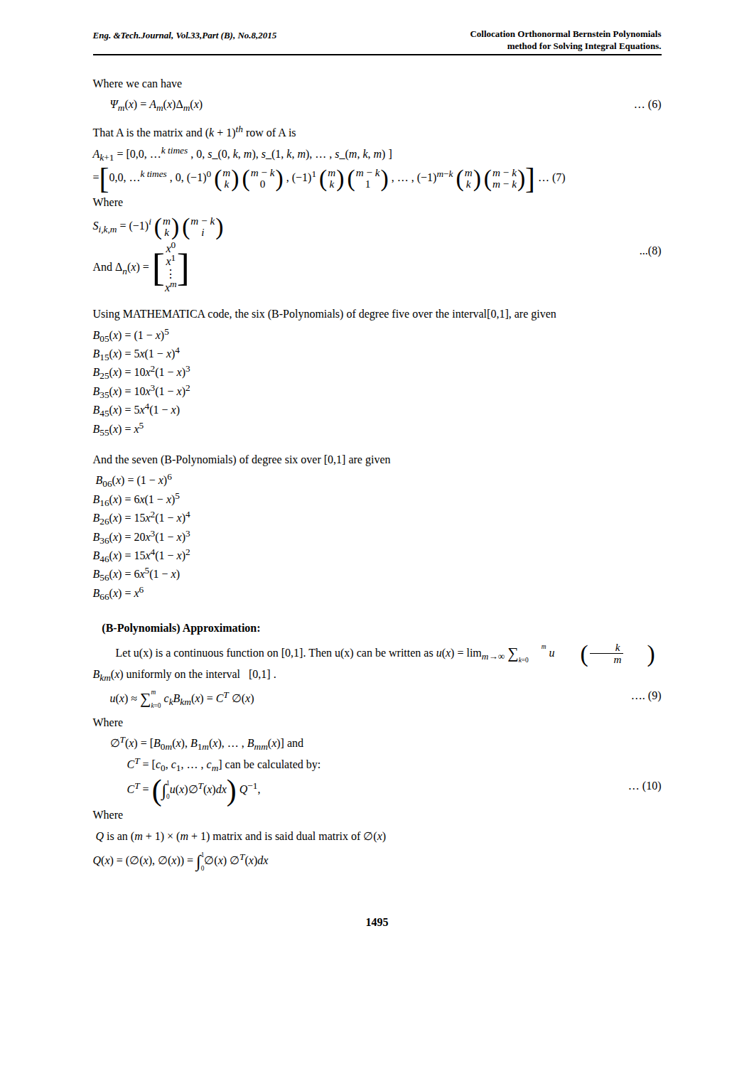Eng. &Tech.Journal, Vol.33,Part (B), No.8,2015
Collocation Orthonormal Bernstein Polynomials
method for Solving Integral Equations.
Where we can have
Ψm(x) = Am(x)Δm(x) … (6)
That A is the matrix and (k + 1)th row of A is
Ak+1 = [0,0, …k times , 0, s_(0, k, m), s_(1, k, m), … , s_(m, k, m) ]
=[0,0, …k times , 0, (−1)0 (m
k) (m − k
0) , (−1)1 (m
k) (m − k
1) , … , (−1)m−k (m
k) (m − k
m − k)] … (7)
Where
Si,k,m = (−1)i (m
k) (m − k
i)
And Δn(x) = [x0
x1
⋮
xm] ...(8)
Using MATHEMATICA code, the six (B-Polynomials) of degree five over the interval[0,1], are given
B05(x) = (1 − x)5
B15(x) = 5x(1 − x)4
B25(x) = 10x2(1 − x)3
B35(x) = 10x3(1 − x)2
B45(x) = 5x4(1 − x)
B55(x) = x5
And the seven (B-Polynomials) of degree six over [0,1] are given
B06(x) = (1 − x)6
B16(x) = 6x(1 − x)5
B26(x) = 15x2(1 − x)4
B36(x) = 20x3(1 − x)3
B46(x) = 15x4(1 − x)2
B56(x) = 6x5(1 − x)
B66(x) = x6
(B-Polynomials) Approximation:
Let u(x) is a continuous function on [0,1]. Then u(x) can be written as u(x) = limm→∞ ∑m
k=0 u (km) Bkm(x) uniformly on the interval [0,1] .
u(x) ≈ ∑m
k=0 ckBkm(x) = CT ∅(x) …. (9)
Where
∅T(x) = [B0m(x), B1m(x), … , Bmm(x)] and
CT = [c0, c1, … , cm] can be calculated by:
CT = (∫1
0 u(x)∅T(x)dx) Q−1, … (10)
Where
Q is an (m + 1) × (m + 1) matrix and is said dual matrix of ∅(x)
Q(x) = (∅(x), ∅(x)) = ∫1
0∅(x) ∅T(x)dx
1495